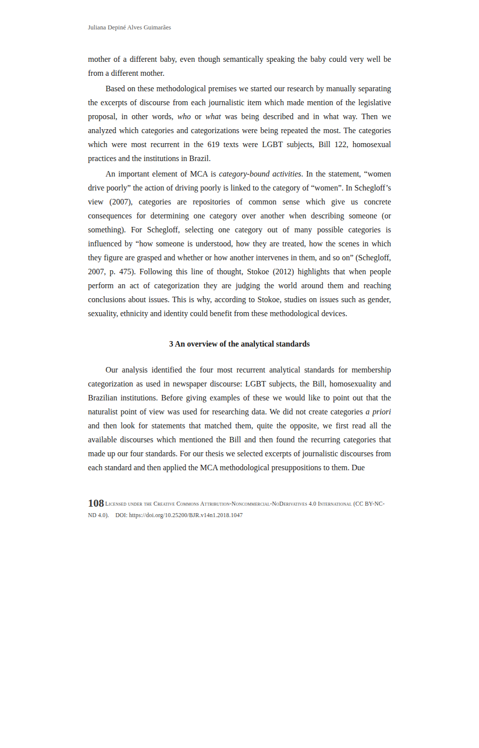Juliana Depiné Alves Guimarães
mother of a different baby, even though semantically speaking the baby could very well be from a different mother.
Based on these methodological premises we started our research by manually separating the excerpts of discourse from each journalistic item which made mention of the legislative proposal, in other words, who or what was being described and in what way. Then we analyzed which categories and categorizations were being repeated the most. The categories which were most recurrent in the 619 texts were LGBT subjects, Bill 122, homosexual practices and the institutions in Brazil.
An important element of MCA is category-bound activities. In the statement, “women drive poorly” the action of driving poorly is linked to the category of “women”. In Schegloff’s view (2007), categories are repositories of common sense which give us concrete consequences for determining one category over another when describing someone (or something). For Schegloff, selecting one category out of many possible categories is influenced by “how someone is understood, how they are treated, how the scenes in which they figure are grasped and whether or how another intervenes in them, and so on” (Schegloff, 2007, p. 475). Following this line of thought, Stokoe (2012) highlights that when people perform an act of categorization they are judging the world around them and reaching conclusions about issues. This is why, according to Stokoe, studies on issues such as gender, sexuality, ethnicity and identity could benefit from these methodological devices.
3 An overview of the analytical standards
Our analysis identified the four most recurrent analytical standards for membership categorization as used in newspaper discourse: LGBT subjects, the Bill, homosexuality and Brazilian institutions. Before giving examples of these we would like to point out that the naturalist point of view was used for researching data. We did not create categories a priori and then look for statements that matched them, quite the opposite, we first read all the available discourses which mentioned the Bill and then found the recurring categories that made up our four standards. For our thesis we selected excerpts of journalistic discourses from each standard and then applied the MCA methodological presuppositions to them. Due
108 Licensed under the Creative Commons Attribution-Noncommercial-NoDerivatives 4.0 International (CC BY-NC-ND 4.0). DOI: https://doi.org/10.25200/BJR.v14n1.2018.1047